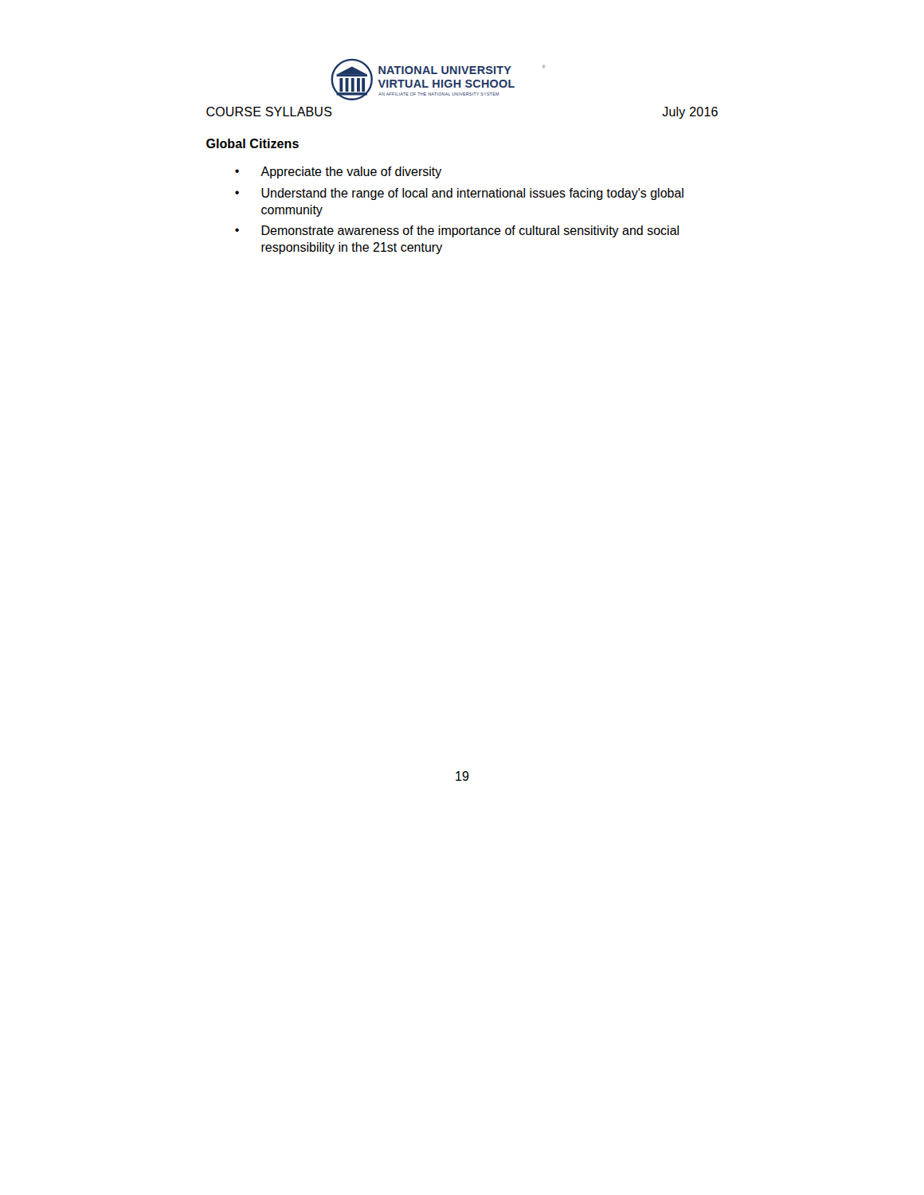NATIONAL UNIVERSITY VIRTUAL HIGH SCHOOL AN AFFILIATE OF THE NATIONAL UNIVERSITY SYSTEM ®
COURSE SYLLABUS
July 2016
Global Citizens
Appreciate the value of diversity
Understand the range of local and international issues facing today's global community
Demonstrate awareness of the importance of cultural sensitivity and social responsibility in the 21st century
19